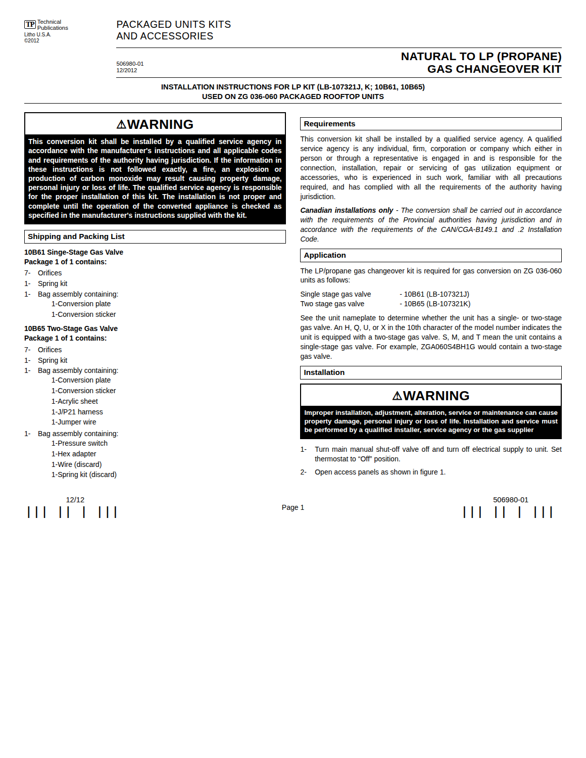TP Technical
Publications
Litho U.S.A.
©2012
PACKAGED UNITS KITS
AND ACCESSORIES
506980-01
12/2012
NATURAL TO LP (PROPANE)
GAS CHANGEOVER KIT
INSTALLATION INSTRUCTIONS FOR LP KIT (LB-107321J, K; 10B61, 10B65)
USED ON ZG 036-060 PACKAGED ROOFTOP UNITS
⚠WARNING
This conversion kit shall be installed by a qualified service agency in accordance with the manufacturer's instructions and all applicable codes and requirements of the authority having jurisdiction. If the information in these instructions is not followed exactly, a fire, an explosion or production of carbon monoxide may result causing property damage, personal injury or loss of life. The qualified service agency is responsible for the proper installation of this kit. The installation is not proper and complete until the operation of the converted appliance is checked as specified in the manufacturer's instructions supplied with the kit.
Shipping and Packing List
10B61 Singe-Stage Gas Valve
Package 1 of 1 contains:
7-Orifices
1-Spring kit
1-Bag assembly containing:
1-Conversion plate
1-Conversion sticker
10B65 Two-Stage Gas Valve
Package 1 of 1 contains:
7-Orifices
1-Spring kit
1-Bag assembly containing:
1-Conversion plate
1-Conversion sticker
1-Acrylic sheet
1-J/P21 harness
1-Jumper wire
1-Bag assembly containing:
1-Pressure switch
1-Hex adapter
1-Wire (discard)
1-Spring kit (discard)
Requirements
This conversion kit shall be installed by a qualified service agency. A qualified service agency is any individual, firm, corporation or company which either in person or through a representative is engaged in and is responsible for the connection, installation, repair or servicing of gas utilization equipment or accessories, who is experienced in such work, familiar with all precautions required, and has complied with all the requirements of the authority having jurisdiction.
Canadian installations only - The conversion shall be carried out in accordance with the requirements of the Provincial authorities having jurisdiction and in accordance with the requirements of the CAN/CGA-B149.1 and .2 Installation Code.
Application
The LP/propane gas changeover kit is required for gas conversion on ZG 036-060 units as follows:
Single stage gas valve- 10B61 (LB-107321J)
Two stage gas valve- 10B65 (LB-107321K)
See the unit nameplate to determine whether the unit has a single- or two-stage gas valve. An H, Q, U, or X in the 10th character of the model number indicates the unit is equipped with a two-stage gas valve. S, M, and T mean the unit contains a single-stage gas valve. For example, ZGA060S4BH1G would contain a two-stage gas valve.
Installation
⚠WARNING
Improper installation, adjustment, alteration, service or maintenance can cause property damage, personal injury or loss of life. Installation and service must be performed by a qualified installer, service agency or the gas supplier
Turn main manual shut-off valve off and turn off electrical supply to unit. Set thermostat to “Off” position.
Open access panels as shown in figure 1.
12/12
||| || | ||| || || | || ||| | || | |||
Page 1
506980-01
||| || | ||| || || | || ||| | || | |||